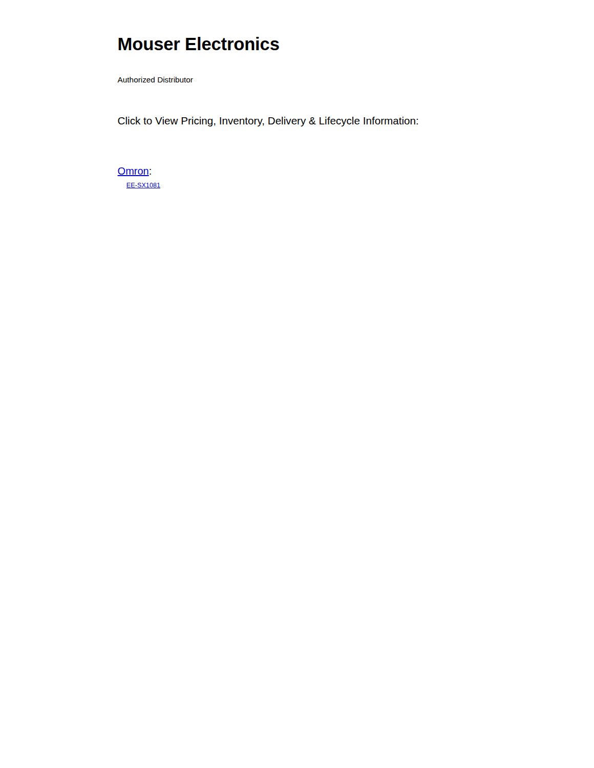Mouser Electronics
Authorized Distributor
Click to View Pricing, Inventory, Delivery & Lifecycle Information:
Omron:
EE-SX1081